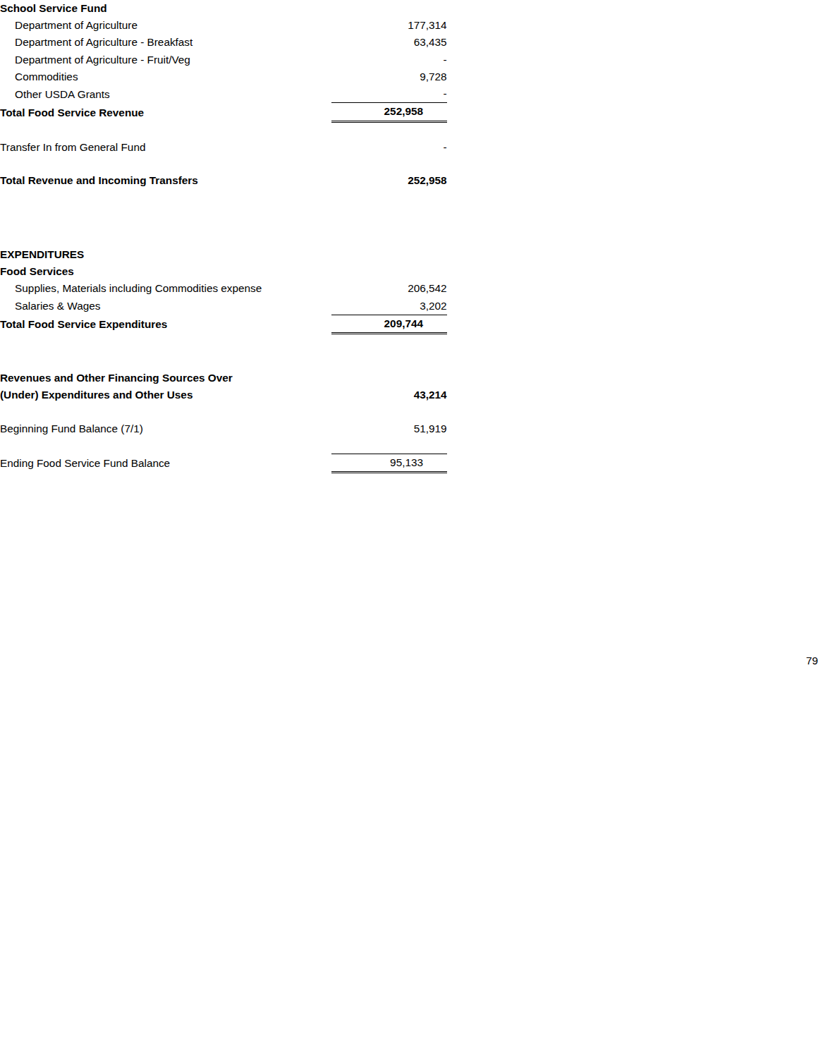| School Service Fund | |
| Department of Agriculture | 177,314 |
| Department of Agriculture - Breakfast | 63,435 |
| Department of Agriculture - Fruit/Veg | - |
| Commodities | 9,728 |
| Other USDA Grants | - |
| Total Food Service Revenue | 252,958 |
| Transfer In from General Fund | - |
| Total Revenue and Incoming Transfers | 252,958 |
| EXPENDITURES | |
| Food Services | |
| Supplies, Materials including Commodities expense | 206,542 |
| Salaries & Wages | 3,202 |
| Total Food Service Expenditures | 209,744 |
| Revenues and Other Financing Sources Over | |
| (Under) Expenditures and Other Uses | 43,214 |
| Beginning Fund Balance (7/1) | 51,919 |
| Ending Food Service Fund Balance | 95,133 |
79